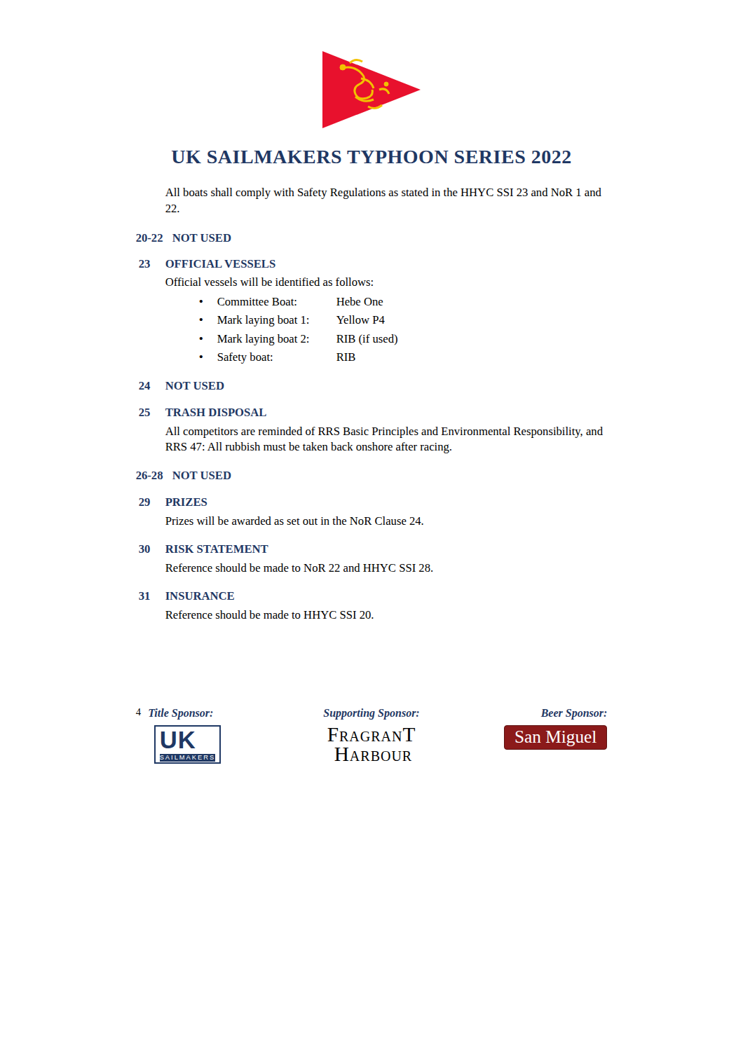UK SAILMAKERS TYPHOON SERIES 2022
All boats shall comply with Safety Regulations as stated in the HHYC SSI 23 and NoR 1 and 22.
20-22 Not Used
23 Official Vessels
Official vessels will be identified as follows:
Committee Boat: Hebe One
Mark laying boat 1: Yellow P4
Mark laying boat 2: RIB (if used)
Safety boat: RIB
24 Not Used
25 Trash Disposal
All competitors are reminded of RRS Basic Principles and Environmental Responsibility, and RRS 47: All rubbish must be taken back onshore after racing.
26-28 Not Used
29 Prizes
Prizes will be awarded as set out in the NoR Clause 24.
30 Risk Statement
Reference should be made to NoR 22 and HHYC SSI 28.
31 Insurance
Reference should be made to HHYC SSI 20.
4 Title Sponsor:
UK SAILMAKERS
Supporting Sponsor:
FRAGRANT
HARBOUR
Beer Sponsor:
San Miguel